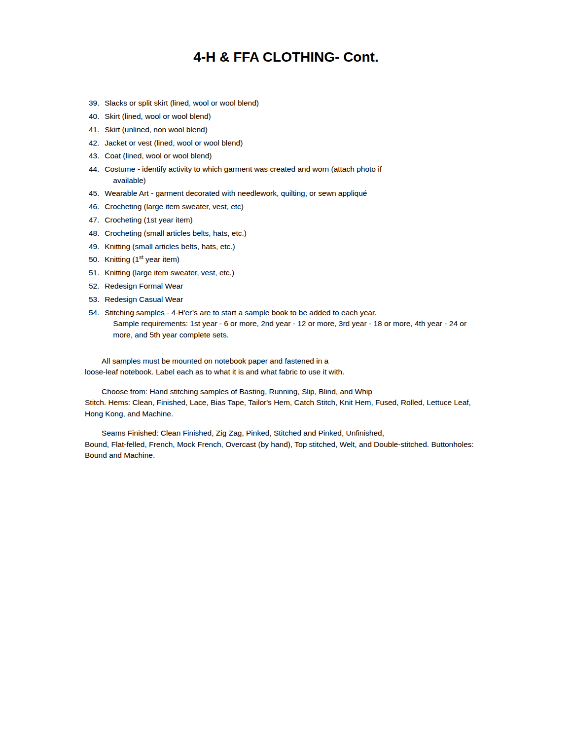4-H & FFA CLOTHING- Cont.
39. Slacks or split skirt (lined, wool or wool blend)
40. Skirt (lined, wool or wool blend)
41. Skirt (unlined, non wool blend)
42. Jacket or vest (lined, wool or wool blend)
43. Coat (lined, wool or wool blend)
44. Costume - identify activity to which garment was created and worn (attach photo ifavailable)
45. Wearable Art - garment decorated with needlework, quilting, or sewn appliqué
46. Crocheting (large item sweater, vest, etc)
47. Crocheting (1st year item)
48. Crocheting (small articles belts, hats, etc.)
49. Knitting (small articles belts, hats, etc.)
50. Knitting (1st year item)
51. Knitting (large item sweater, vest, etc.)
52. Redesign Formal Wear
53. Redesign Casual Wear
54. Stitching samples - 4-H'er’s are to start a sample book to be added to each year.Sample requirements: 1st year - 6 or more, 2nd year - 12 or more, 3rd year - 18 or more, 4th year - 24 or more, and 5th year complete sets.
All samples must be mounted on notebook paper and fastened in aloose-leaf notebook. Label each as to what it is and what fabric to use it with.
Choose from: Hand stitching samples of Basting, Running, Slip, Blind, and Whip Stitch. Hems: Clean, Finished, Lace, Bias Tape, Tailor's Hem, Catch Stitch, Knit Hem, Fused, Rolled, Lettuce Leaf, Hong Kong, and Machine.
Seams Finished: Clean Finished, Zig Zag, Pinked, Stitched and Pinked, Unfinished, Bound, Flat-felled, French, Mock French, Overcast (by hand), Top stitched, Welt, and Double-stitched. Buttonholes: Bound and Machine.